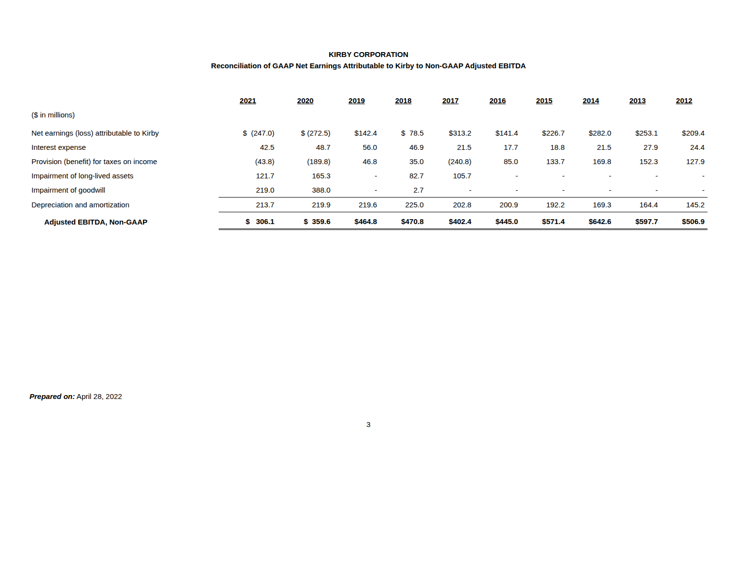KIRBY CORPORATION
Reconciliation of GAAP Net Earnings Attributable to Kirby to Non-GAAP Adjusted EBITDA
| | 2021 | 2020 | 2019 | 2018 | 2017 | 2016 | 2015 | 2014 | 2013 | 2012 |
| --- | --- | --- | --- | --- | --- | --- | --- | --- | --- | --- |
| ($ in millions) | |
| Net earnings (loss) attributable to Kirby | $ (247.0) | $ (272.5) | $142.4 | $ 78.5 | $313.2 | $141.4 | $226.7 | $282.0 | $253.1 | $209.4 |
| Interest expense | 42.5 | 48.7 | 56.0 | 46.9 | 21.5 | 17.7 | 18.8 | 21.5 | 27.9 | 24.4 |
| Provision (benefit) for taxes on income | (43.8) | (189.8) | 46.8 | 35.0 | (240.8) | 85.0 | 133.7 | 169.8 | 152.3 | 127.9 |
| Impairment of long-lived assets | 121.7 | 165.3 | - | 82.7 | 105.7 | - | - | - | - | - |
| Impairment of goodwill | 219.0 | 388.0 | - | 2.7 | - | - | - | - | - | - |
| Depreciation and amortization | 213.7 | 219.9 | 219.6 | 225.0 | 202.8 | 200.9 | 192.2 | 169.3 | 164.4 | 145.2 |
| Adjusted EBITDA, Non-GAAP | $ 306.1 | $ 359.6 | $464.8 | $470.8 | $402.4 | $445.0 | $571.4 | $642.6 | $597.7 | $506.9 |
Prepared on: April 28, 2022
3